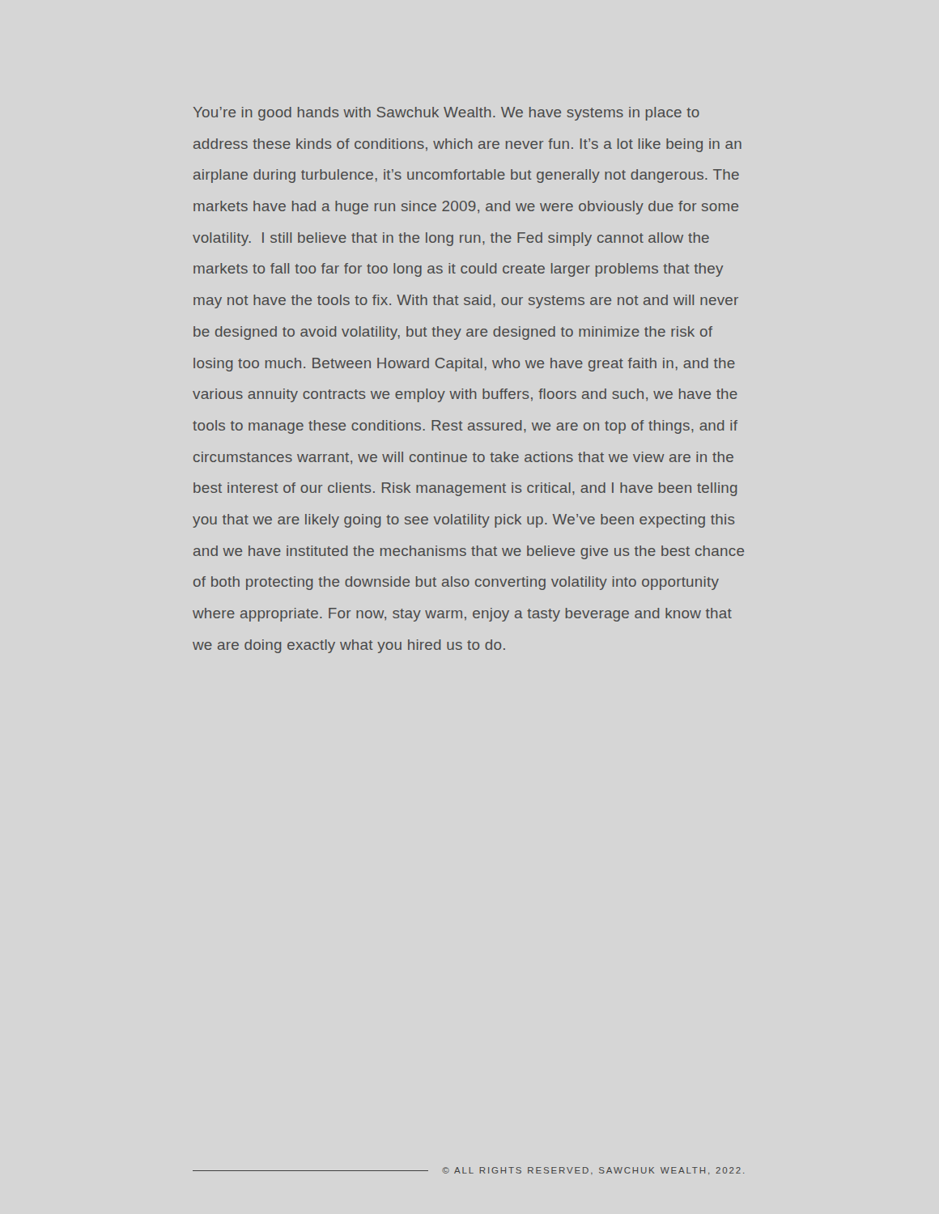You’re in good hands with Sawchuk Wealth. We have systems in place to address these kinds of conditions, which are never fun. It’s a lot like being in an airplane during turbulence, it’s uncomfortable but generally not dangerous. The markets have had a huge run since 2009, and we were obviously due for some volatility. I still believe that in the long run, the Fed simply cannot allow the markets to fall too far for too long as it could create larger problems that they may not have the tools to fix. With that said, our systems are not and will never be designed to avoid volatility, but they are designed to minimize the risk of losing too much. Between Howard Capital, who we have great faith in, and the various annuity contracts we employ with buffers, floors and such, we have the tools to manage these conditions. Rest assured, we are on top of things, and if circumstances warrant, we will continue to take actions that we view are in the best interest of our clients. Risk management is critical, and I have been telling you that we are likely going to see volatility pick up. We’ve been expecting this and we have instituted the mechanisms that we believe give us the best chance of both protecting the downside but also converting volatility into opportunity where appropriate. For now, stay warm, enjoy a tasty beverage and know that we are doing exactly what you hired us to do.
© All rights reserved, Sawchuk Wealth, 2022.